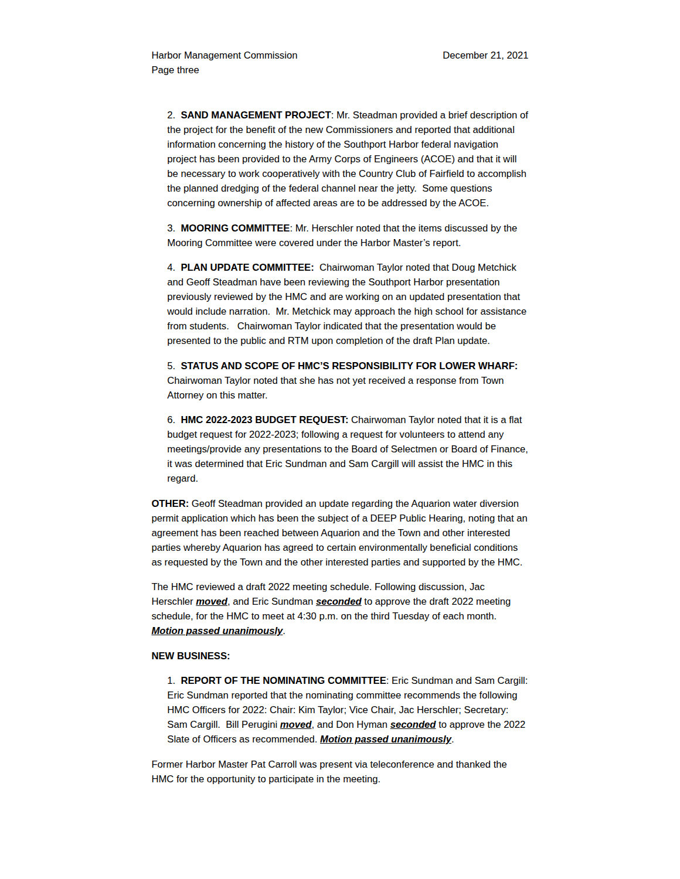Harbor Management Commission
Page three
December 21, 2021
2. SAND MANAGEMENT PROJECT: Mr. Steadman provided a brief description of the project for the benefit of the new Commissioners and reported that additional information concerning the history of the Southport Harbor federal navigation project has been provided to the Army Corps of Engineers (ACOE) and that it will be necessary to work cooperatively with the Country Club of Fairfield to accomplish the planned dredging of the federal channel near the jetty. Some questions concerning ownership of affected areas are to be addressed by the ACOE.
3. MOORING COMMITTEE: Mr. Herschler noted that the items discussed by the Mooring Committee were covered under the Harbor Master’s report.
4. PLAN UPDATE COMMITTEE: Chairwoman Taylor noted that Doug Metchick and Geoff Steadman have been reviewing the Southport Harbor presentation previously reviewed by the HMC and are working on an updated presentation that would include narration. Mr. Metchick may approach the high school for assistance from students. Chairwoman Taylor indicated that the presentation would be presented to the public and RTM upon completion of the draft Plan update.
5. STATUS AND SCOPE OF HMC’S RESPONSIBILITY FOR LOWER WHARF: Chairwoman Taylor noted that she has not yet received a response from Town Attorney on this matter.
6. HMC 2022-2023 BUDGET REQUEST: Chairwoman Taylor noted that it is a flat budget request for 2022-2023; following a request for volunteers to attend any meetings/provide any presentations to the Board of Selectmen or Board of Finance, it was determined that Eric Sundman and Sam Cargill will assist the HMC in this regard.
OTHER: Geoff Steadman provided an update regarding the Aquarion water diversion permit application which has been the subject of a DEEP Public Hearing, noting that an agreement has been reached between Aquarion and the Town and other interested parties whereby Aquarion has agreed to certain environmentally beneficial conditions as requested by the Town and the other interested parties and supported by the HMC.
The HMC reviewed a draft 2022 meeting schedule. Following discussion, Jac Herschler moved, and Eric Sundman seconded to approve the draft 2022 meeting schedule, for the HMC to meet at 4:30 p.m. on the third Tuesday of each month. Motion passed unanimously.
NEW BUSINESS:
1. REPORT OF THE NOMINATING COMMITTEE: Eric Sundman and Sam Cargill: Eric Sundman reported that the nominating committee recommends the following HMC Officers for 2022: Chair: Kim Taylor; Vice Chair, Jac Herschler; Secretary: Sam Cargill. Bill Perugini moved, and Don Hyman seconded to approve the 2022 Slate of Officers as recommended. Motion passed unanimously.
Former Harbor Master Pat Carroll was present via teleconference and thanked the HMC for the opportunity to participate in the meeting.